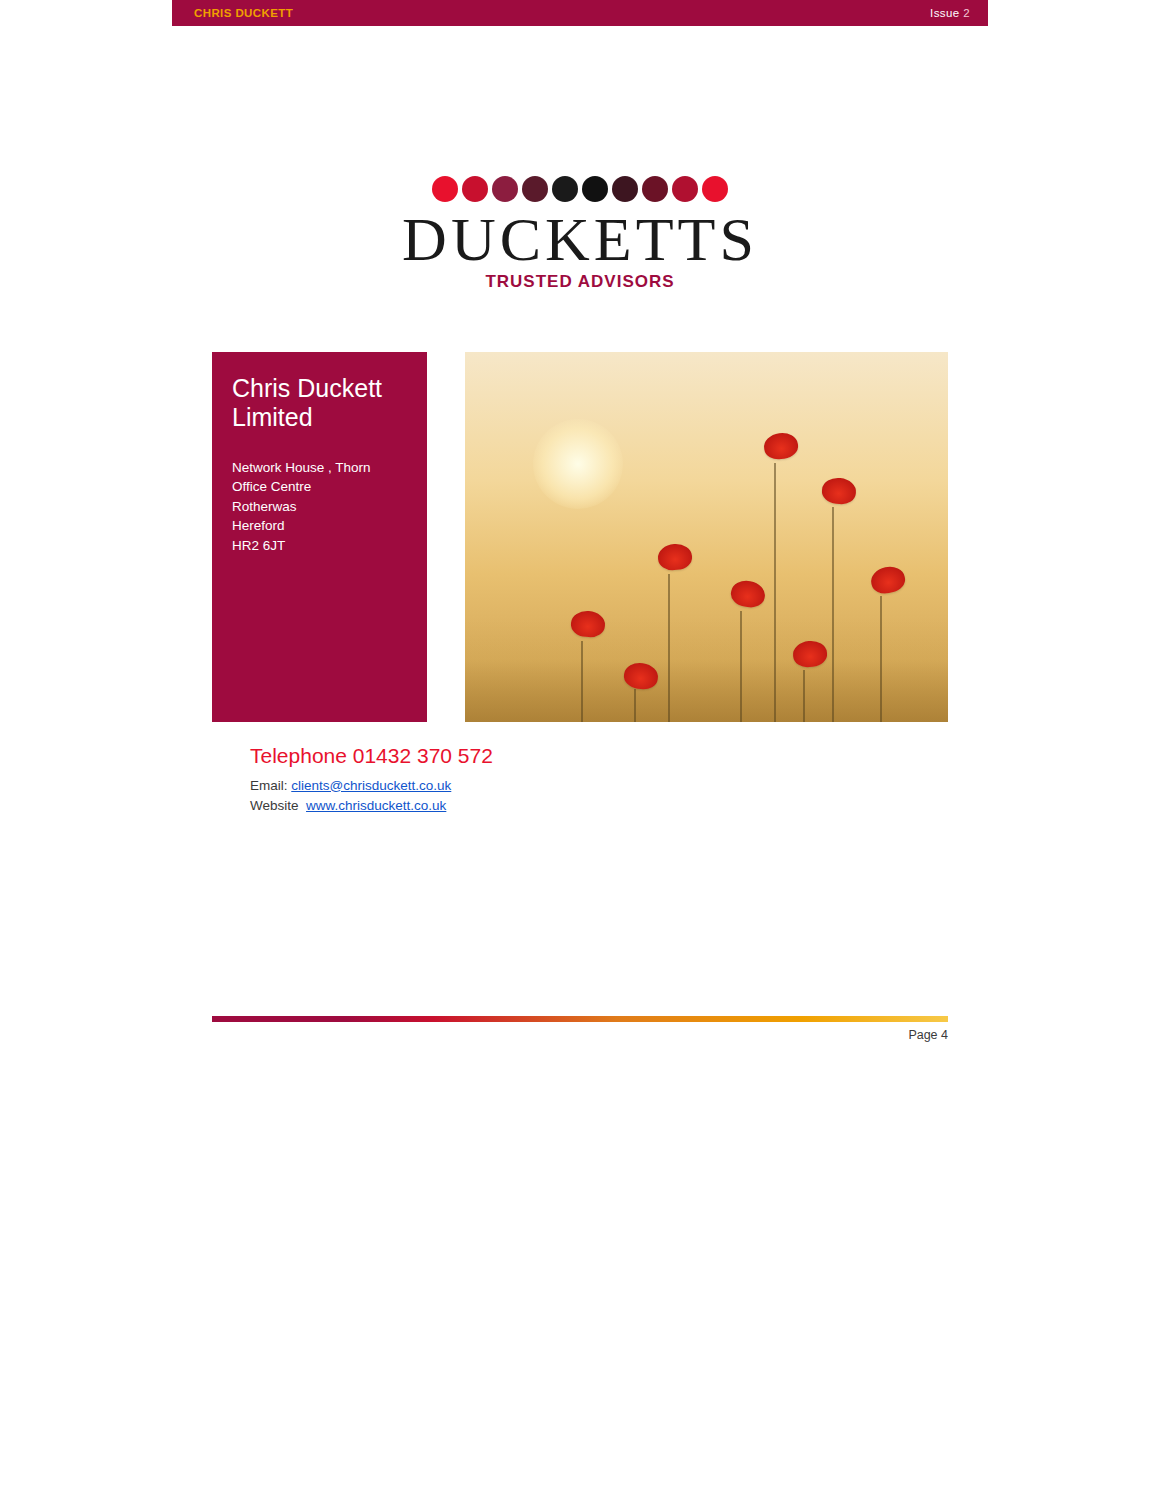Chris Duckett Issue 2
DUCKETTS
TRUSTED ADVISORS
Chris Duckett Limited
Network House , Thorn Office Centre
Rotherwas
Hereford
HR2 6JT
Telephone 01432 370 572
Email: clients@chrisduckett.co.uk
Website www.chrisduckett.co.uk
Page 4